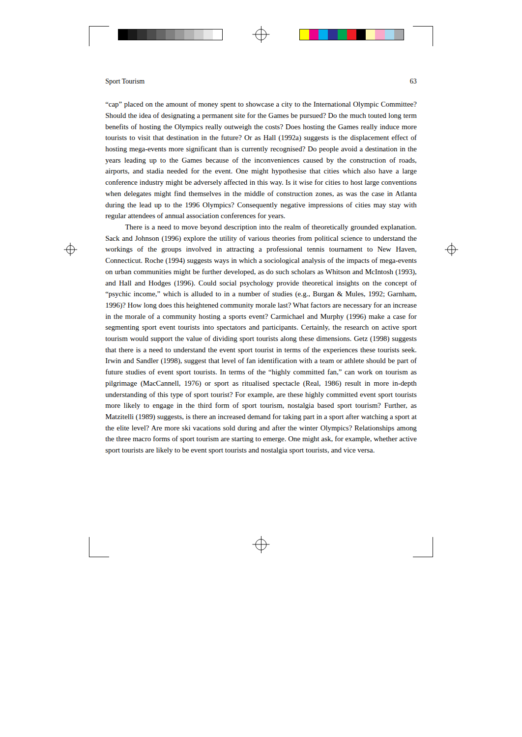Sport Tourism 63
“cap” placed on the amount of money spent to showcase a city to the International Olympic Committee? Should the idea of designating a permanent site for the Games be pursued? Do the much touted long term benefits of hosting the Olympics really outweigh the costs? Does hosting the Games really induce more tourists to visit that destination in the future? Or as Hall (1992a) suggests is the displacement effect of hosting mega-events more significant than is currently recognised? Do people avoid a destination in the years leading up to the Games because of the inconveniences caused by the construction of roads, airports, and stadia needed for the event. One might hypothesise that cities which also have a large conference industry might be adversely affected in this way. Is it wise for cities to host large conventions when delegates might find themselves in the middle of construction zones, as was the case in Atlanta during the lead up to the 1996 Olympics? Consequently negative impressions of cities may stay with regular attendees of annual association conferences for years.
There is a need to move beyond description into the realm of theoretically grounded explanation. Sack and Johnson (1996) explore the utility of various theories from political science to understand the workings of the groups involved in attracting a professional tennis tournament to New Haven, Connecticut. Roche (1994) suggests ways in which a sociological analysis of the impacts of mega-events on urban communities might be further developed, as do such scholars as Whitson and McIntosh (1993), and Hall and Hodges (1996). Could social psychology provide theoretical insights on the concept of “psychic income,” which is alluded to in a number of studies (e.g., Burgan & Mules, 1992; Garnham, 1996)? How long does this heightened community morale last? What factors are necessary for an increase in the morale of a community hosting a sports event? Carmichael and Murphy (1996) make a case for segmenting sport event tourists into spectators and participants. Certainly, the research on active sport tourism would support the value of dividing sport tourists along these dimensions. Getz (1998) suggests that there is a need to understand the event sport tourist in terms of the experiences these tourists seek. Irwin and Sandler (1998), suggest that level of fan identification with a team or athlete should be part of future studies of event sport tourists. In terms of the “highly committed fan,” can work on tourism as pilgrimage (MacCannell, 1976) or sport as ritualised spectacle (Real, 1986) result in more in-depth understanding of this type of sport tourist? For example, are these highly committed event sport tourists more likely to engage in the third form of sport tourism, nostalgia based sport tourism? Further, as Matzitelli (1989) suggests, is there an increased demand for taking part in a sport after watching a sport at the elite level? Are more ski vacations sold during and after the winter Olympics? Relationships among the three macro forms of sport tourism are starting to emerge. One might ask, for example, whether active sport tourists are likely to be event sport tourists and nostalgia sport tourists, and vice versa.